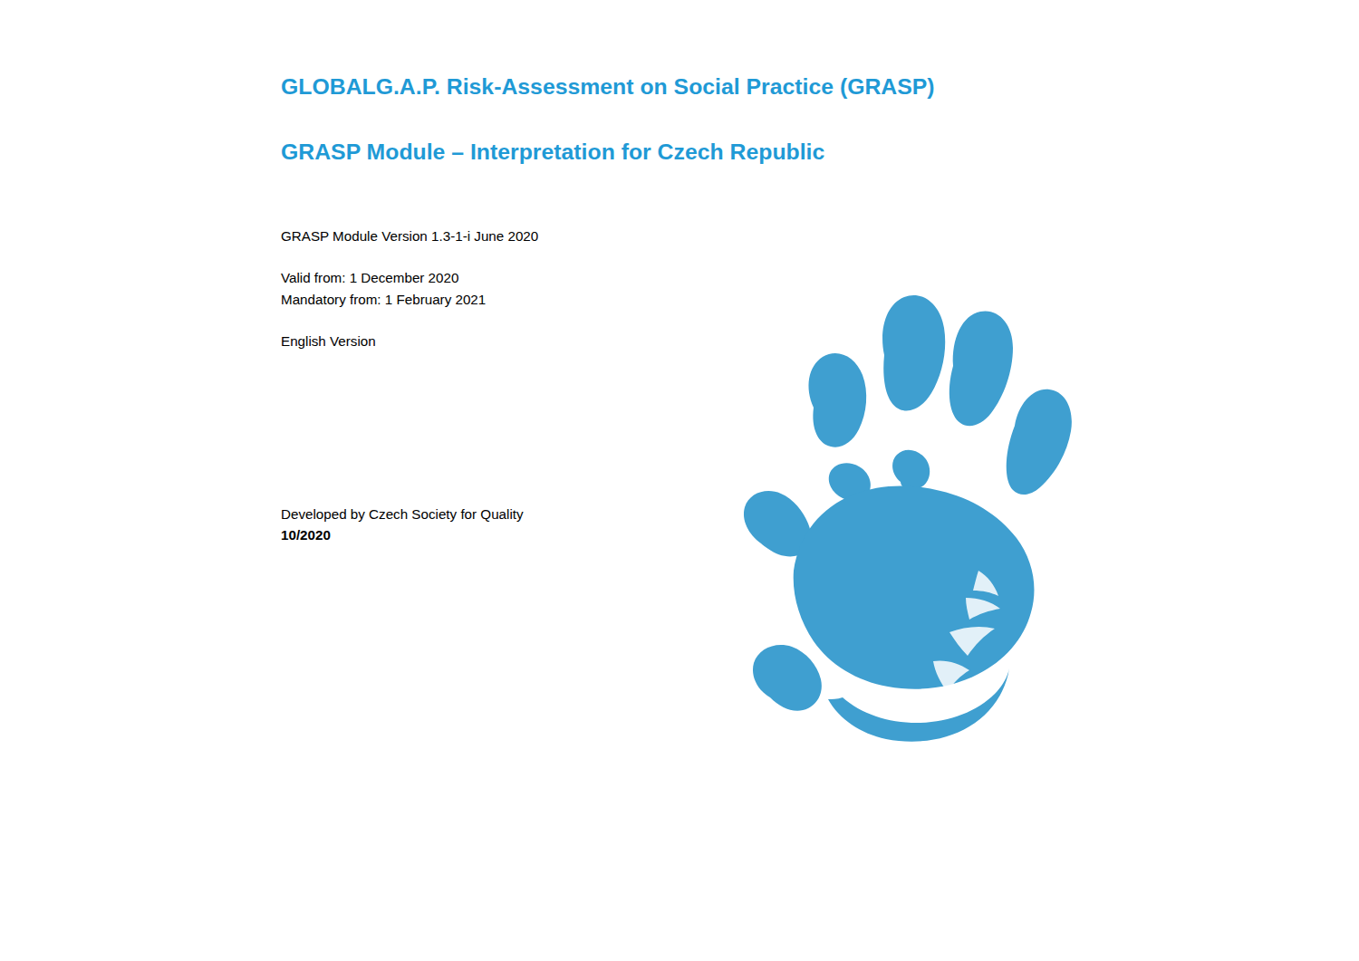GLOBALG.A.P. Risk-Assessment on Social Practice (GRASP)
GRASP Module – Interpretation for Czech Republic
GRASP Module Version 1.3-1-i June 2020
Valid from: 1 December 2020
Mandatory from: 1 February 2021
English Version
Developed by Czech Society for Quality
10/2020